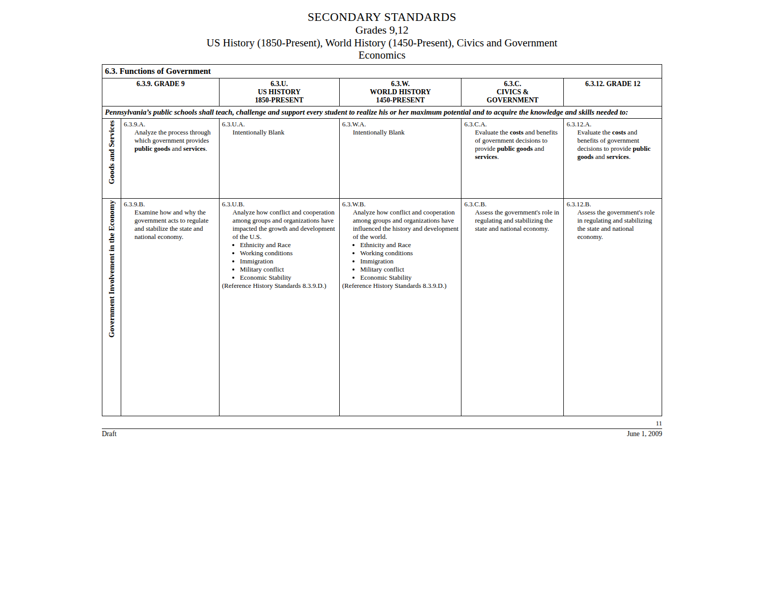SECONDARY STANDARDS
Grades 9,12
US History (1850-Present), World History (1450-Present), Civics and Government
Economics
| 6.3. Functions of Government |
| 6.3.9. GRADE 9 | 6.3.U. US HISTORY 1850-PRESENT | 6.3.W. WORLD HISTORY 1450-PRESENT | 6.3.C. CIVICS & GOVERNMENT | 6.3.12. GRADE 12 |
| Pennsylvania’s public schools shall teach, challenge and support every student to realize his or her maximum potential and to acquire the knowledge and skills needed to: |
| Goods and Services | 6.3.9.A. Analyze the process through which government provides public goods and services . | 6.3.U.A. Intentionally Blank | 6.3.W.A. Intentionally Blank | 6.3.C.A. Evaluate the costs and benefits of government decisions to provide public goods and services . | 6.3.12.A. Evaluate the costs and benefits of government decisions to provide public goods and services . |
| Government Involvement in the Economy | 6.3.9.B. Examine how and why the government acts to regulate and stabilize the state and national economy. | 6.3.U.B. Analyze how conflict and cooperation among groups and organizations have impacted the growth and development of the U.S. Ethnicity and Race Working conditions Immigration Military conflict Economic Stability (Reference History Standards 8.3.9.D.) | 6.3.W.B. Analyze how conflict and cooperation among groups and organizations have influenced the history and development of the world. Ethnicity and Race Working conditions Immigration Military conflict Economic Stability (Reference History Standards 8.3.9.D.) | 6.3.C.B. Assess the government's role in regulating and stabilizing the state and national economy. | 6.3.12.B. Assess the government's role in regulating and stabilizing the state and national economy. |
11
Draft June 1, 2009